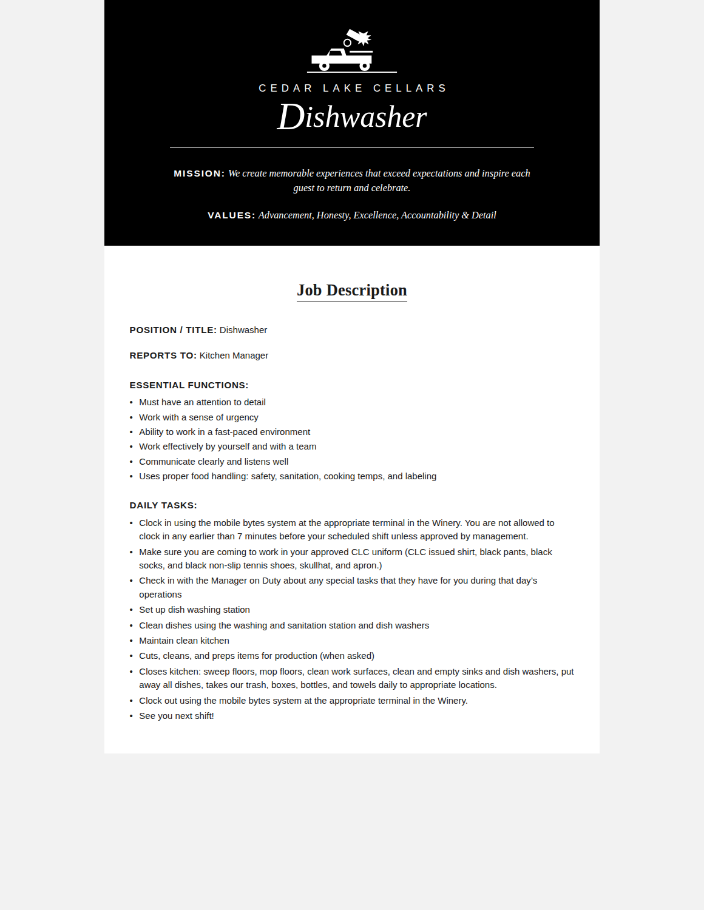Cedar Lake Cellars
Dishwasher
Mission: We create memorable experiences that exceed expectations and inspire each guest to return and celebrate.
Values: Advancement, Honesty, Excellence, Accountability & Detail
Job Description
Position / Title: Dishwasher
Reports To: Kitchen Manager
Essential Functions:
Must have an attention to detail
Work with a sense of urgency
Ability to work in a fast-paced environment
Work effectively by yourself and with a team
Communicate clearly and listens well
Uses proper food handling: safety, sanitation, cooking temps, and labeling
Daily Tasks:
Clock in using the mobile bytes system at the appropriate terminal in the Winery. You are not allowed to clock in any earlier than 7 minutes before your scheduled shift unless approved by management.
Make sure you are coming to work in your approved CLC uniform (CLC issued shirt, black pants, black socks, and black non-slip tennis shoes, skullhat, and apron.)
Check in with the Manager on Duty about any special tasks that they have for you during that day’s operations
Set up dish washing station
Clean dishes using the washing and sanitation station and dish washers
Maintain clean kitchen
Cuts, cleans, and preps items for production (when asked)
Closes kitchen: sweep floors, mop floors, clean work surfaces, clean and empty sinks and dish washers, put away all dishes, takes our trash, boxes, bottles, and towels daily to appropriate locations.
Clock out using the mobile bytes system at the appropriate terminal in the Winery.
See you next shift!